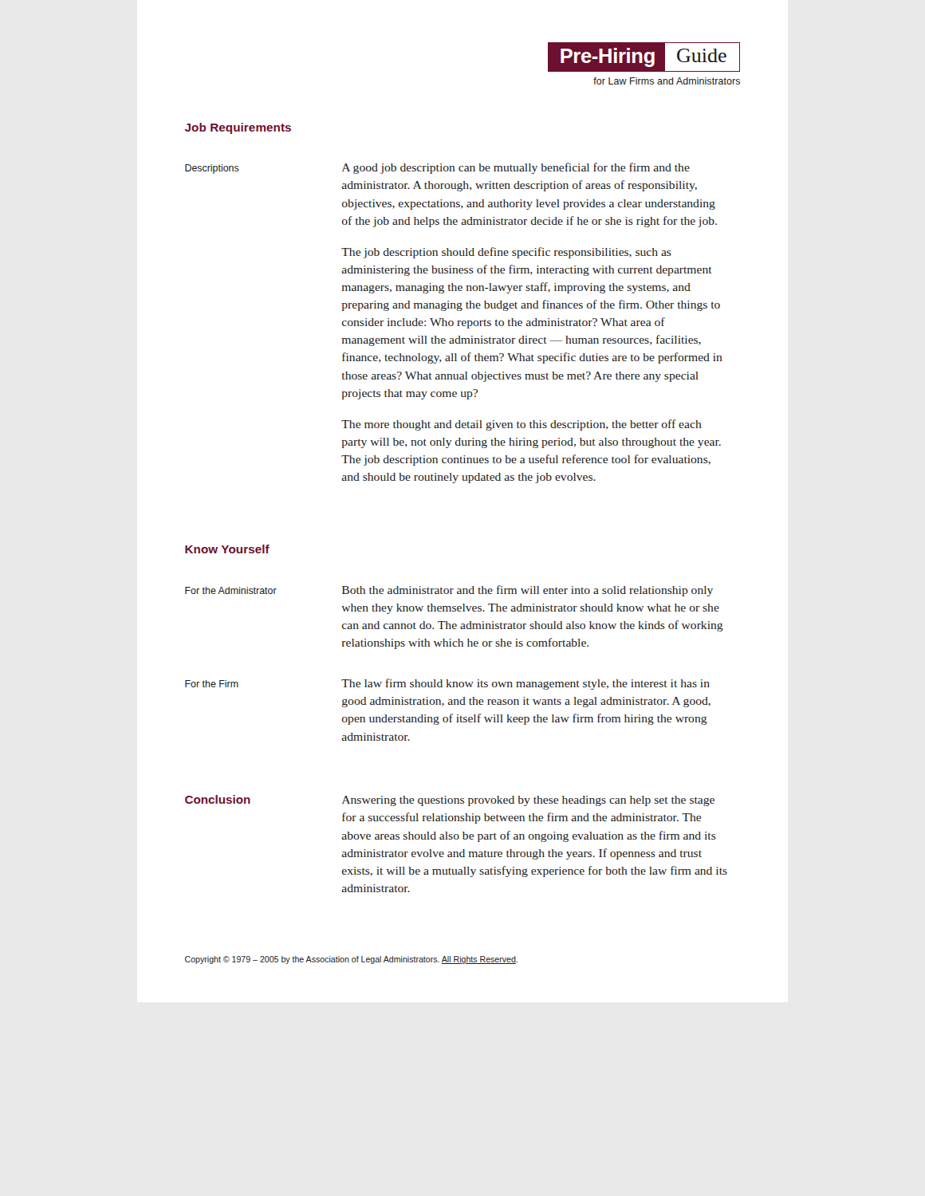Pre-Hiring
Guide
for Law Firms and Administrators
Job Requirements
Descriptions
A good job description can be mutually beneficial for the firm and the administrator. A thorough, written description of areas of responsibility, objectives, expectations, and authority level provides a clear understanding of the job and helps the administrator decide if he or she is right for the job.
The job description should define specific responsibilities, such as administering the business of the firm, interacting with current department managers, managing the non-lawyer staff, improving the systems, and preparing and managing the budget and finances of the firm. Other things to consider include: Who reports to the administrator? What area of management will the administrator direct — human resources, facilities, finance, technology, all of them? What specific duties are to be performed in those areas? What annual objectives must be met? Are there any special projects that may come up?
The more thought and detail given to this description, the better off each party will be, not only during the hiring period, but also throughout the year. The job description continues to be a useful reference tool for evaluations, and should be routinely updated as the job evolves.
Know Yourself
For the Administrator
Both the administrator and the firm will enter into a solid relationship only when they know themselves. The administrator should know what he or she can and cannot do. The administrator should also know the kinds of working relationships with which he or she is comfortable.
For the Firm
The law firm should know its own management style, the interest it has in good administration, and the reason it wants a legal administrator. A good, open understanding of itself will keep the law firm from hiring the wrong administrator.
Conclusion
Answering the questions provoked by these headings can help set the stage for a successful relationship between the firm and the administrator. The above areas should also be part of an ongoing evaluation as the firm and its administrator evolve and mature through the years. If openness and trust exists, it will be a mutually satisfying experience for both the law firm and its administrator.
Copyright © 1979 – 2005 by the Association of Legal Administrators. All Rights Reserved.